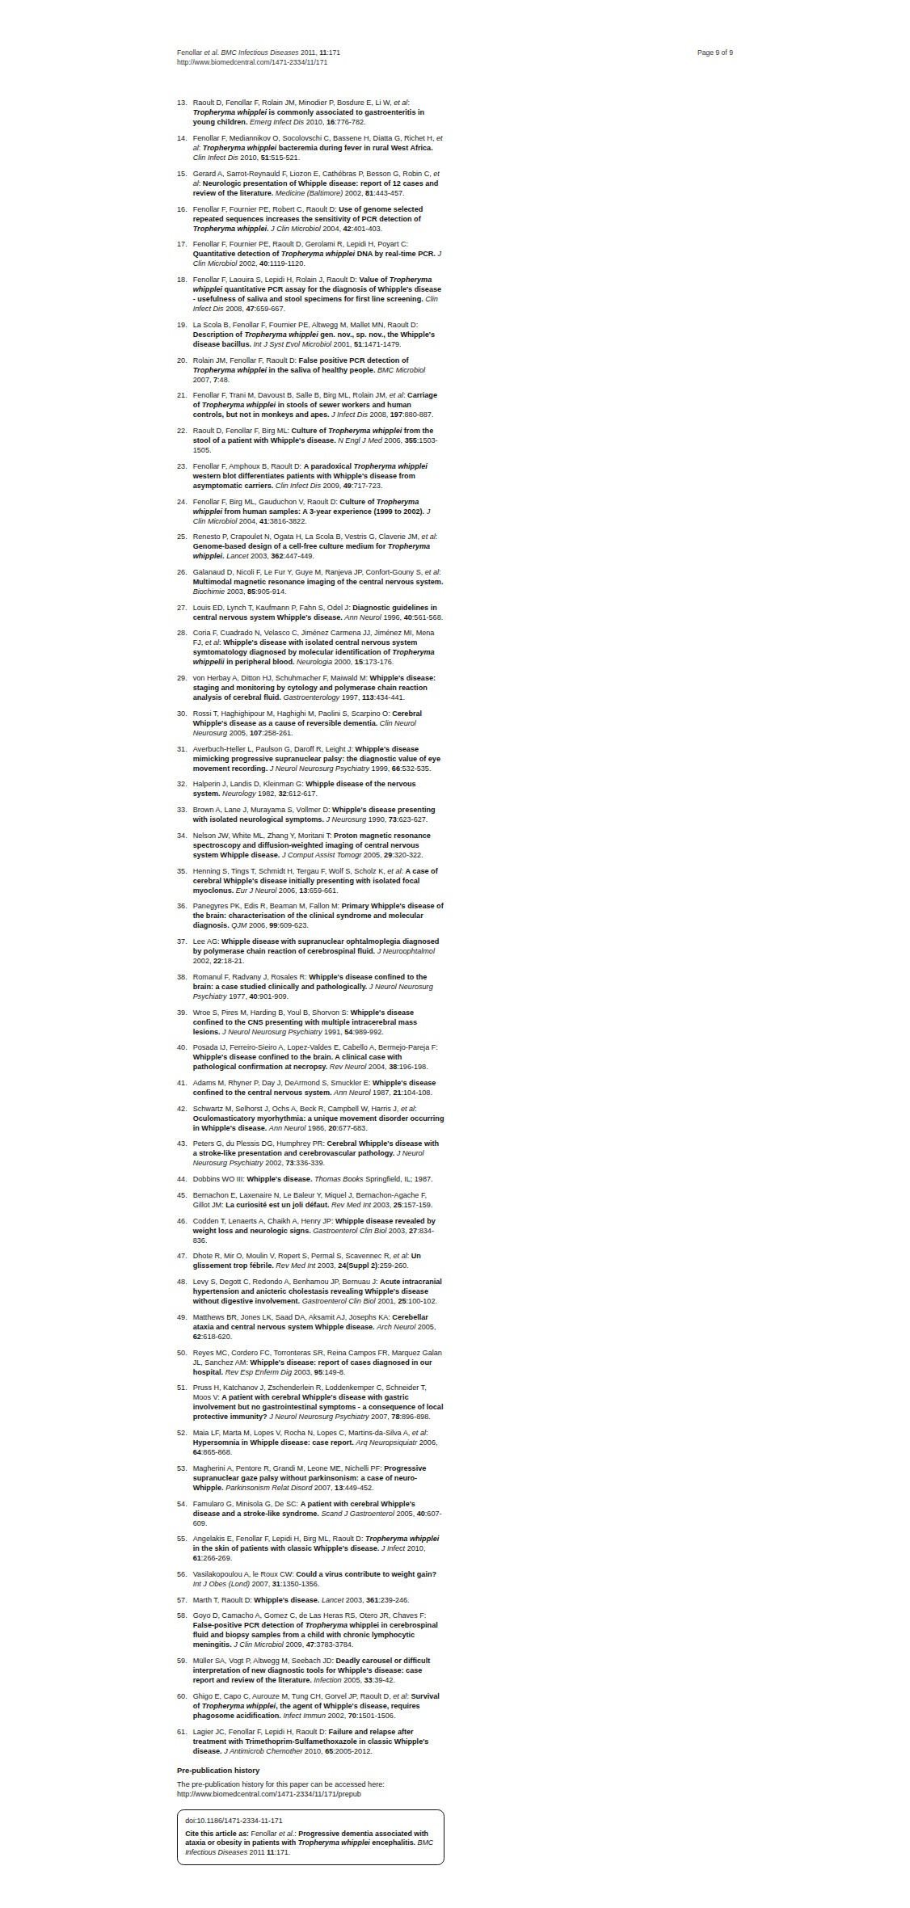Fenollar et al. BMC Infectious Diseases 2011, 11:171
http://www.biomedcentral.com/1471-2334/11/171
Page 9 of 9
Raoult D, Fenollar F, Rolain JM, Minodier P, Bosdure E, Li W, et al: Tropheryma whipplei is commonly associated to gastroenteritis in young children. Emerg Infect Dis 2010, 16:776-782.
Fenollar F, Mediannikov O, Socolovschi C, Bassene H, Diatta G, Richet H, et al: Tropheryma whipplei bacteremia during fever in rural West Africa. Clin Infect Dis 2010, 51:515-521.
Gerard A, Sarrot-Reynauld F, Liozon E, Cathébras P, Besson G, Robin C, et al: Neurologic presentation of Whipple disease: report of 12 cases and review of the literature. Medicine (Baltimore) 2002, 81:443-457.
Fenollar F, Fournier PE, Robert C, Raoult D: Use of genome selected repeated sequences increases the sensitivity of PCR detection of Tropheryma whipplei. J Clin Microbiol 2004, 42:401-403.
Fenollar F, Fournier PE, Raoult D, Gerolami R, Lepidi H, Poyart C: Quantitative detection of Tropheryma whipplei DNA by real-time PCR. J Clin Microbiol 2002, 40:1119-1120.
Fenollar F, Laouira S, Lepidi H, Rolain J, Raoult D: Value of Tropheryma whipplei quantitative PCR assay for the diagnosis of Whipple's disease - usefulness of saliva and stool specimens for first line screening. Clin Infect Dis 2008, 47:659-667.
La Scola B, Fenollar F, Fournier PE, Altwegg M, Mallet MN, Raoult D: Description of Tropheryma whipplei gen. nov., sp. nov., the Whipple's disease bacillus. Int J Syst Evol Microbiol 2001, 51:1471-1479.
Rolain JM, Fenollar F, Raoult D: False positive PCR detection of Tropheryma whipplei in the saliva of healthy people. BMC Microbiol 2007, 7:48.
Fenollar F, Trani M, Davoust B, Salle B, Birg ML, Rolain JM, et al: Carriage of Tropheryma whipplei in stools of sewer workers and human controls, but not in monkeys and apes. J Infect Dis 2008, 197:880-887.
Raoult D, Fenollar F, Birg ML: Culture of Tropheryma whipplei from the stool of a patient with Whipple's disease. N Engl J Med 2006, 355:1503-1505.
Fenollar F, Amphoux B, Raoult D: A paradoxical Tropheryma whipplei western blot differentiates patients with Whipple's disease from asymptomatic carriers. Clin Infect Dis 2009, 49:717-723.
Fenollar F, Birg ML, Gauduchon V, Raoult D: Culture of Tropheryma whipplei from human samples: A 3-year experience (1999 to 2002). J Clin Microbiol 2004, 41:3816-3822.
Renesto P, Crapoulet N, Ogata H, La Scola B, Vestris G, Claverie JM, et al: Genome-based design of a cell-free culture medium for Tropheryma whipplei. Lancet 2003, 362:447-449.
Galanaud D, Nicoli F, Le Fur Y, Guye M, Ranjeva JP, Confort-Gouny S, et al: Multimodal magnetic resonance imaging of the central nervous system. Biochimie 2003, 85:905-914.
Louis ED, Lynch T, Kaufmann P, Fahn S, Odel J: Diagnostic guidelines in central nervous system Whipple's disease. Ann Neurol 1996, 40:561-568.
Coria F, Cuadrado N, Velasco C, Jiménez Carmena JJ, Jiménez MI, Mena FJ, et al: Whipple's disease with isolated central nervous system symtomatology diagnosed by molecular identification of Tropheryma whippelii in peripheral blood. Neurologia 2000, 15:173-176.
von Herbay A, Ditton HJ, Schuhmacher F, Maiwald M: Whipple's disease: staging and monitoring by cytology and polymerase chain reaction analysis of cerebral fluid. Gastroenterology 1997, 113:434-441.
Rossi T, Haghighipour M, Haghighi M, Paolini S, Scarpino O: Cerebral Whipple's disease as a cause of reversible dementia. Clin Neurol Neurosurg 2005, 107:258-261.
Averbuch-Heller L, Paulson G, Daroff R, Leight J: Whipple's disease mimicking progressive supranuclear palsy: the diagnostic value of eye movement recording. J Neurol Neurosurg Psychiatry 1999, 66:532-535.
Halperin J, Landis D, Kleinman G: Whipple disease of the nervous system. Neurology 1982, 32:612-617.
Brown A, Lane J, Murayama S, Vollmer D: Whipple's disease presenting with isolated neurological symptoms. J Neurosurg 1990, 73:623-627.
Nelson JW, White ML, Zhang Y, Moritani T: Proton magnetic resonance spectroscopy and diffusion-weighted imaging of central nervous system Whipple disease. J Comput Assist Tomogr 2005, 29:320-322.
Henning S, Tings T, Schmidt H, Tergau F, Wolf S, Scholz K, et al: A case of cerebral Whipple's disease initially presenting with isolated focal myoclonus. Eur J Neurol 2006, 13:659-661.
Panegyres PK, Edis R, Beaman M, Fallon M: Primary Whipple's disease of the brain: characterisation of the clinical syndrome and molecular diagnosis. QJM 2006, 99:609-623.
Lee AG: Whipple disease with supranuclear ophtalmoplegia diagnosed by polymerase chain reaction of cerebrospinal fluid. J Neuroophtalmol 2002, 22:18-21.
Romanul F, Radvany J, Rosales R: Whipple's disease confined to the brain: a case studied clinically and pathologically. J Neurol Neurosurg Psychiatry 1977, 40:901-909.
Wroe S, Pires M, Harding B, Youl B, Shorvon S: Whipple's disease confined to the CNS presenting with multiple intracerebral mass lesions. J Neurol Neurosurg Psychiatry 1991, 54:989-992.
Posada IJ, Ferreiro-Sieiro A, Lopez-Valdes E, Cabello A, Bermejo-Pareja F: Whipple's disease confined to the brain. A clinical case with pathological confirmation at necropsy. Rev Neurol 2004, 38:196-198.
Adams M, Rhyner P, Day J, DeArmond S, Smuckler E: Whipple's disease confined to the central nervous system. Ann Neurol 1987, 21:104-108.
Schwartz M, Selhorst J, Ochs A, Beck R, Campbell W, Harris J, et al: Oculomasticatory myorhythmia: a unique movement disorder occurring in Whipple's disease. Ann Neurol 1986, 20:677-683.
Peters G, du Plessis DG, Humphrey PR: Cerebral Whipple's disease with a stroke-like presentation and cerebrovascular pathology. J Neurol Neurosurg Psychiatry 2002, 73:336-339.
Dobbins WO III: Whipple's disease. Thomas Books Springfield, IL; 1987.
Bernachon E, Laxenaire N, Le Baleur Y, Miquel J, Bernachon-Agache F, Gillot JM: La curiosité est un joli défaut. Rev Med Int 2003, 25:157-159.
Codden T, Lenaerts A, Chaikh A, Henry JP: Whipple disease revealed by weight loss and neurologic signs. Gastroenterol Clin Biol 2003, 27:834-836.
Dhote R, Mir O, Moulin V, Ropert S, Permal S, Scavennec R, et al: Un glissement trop fébrile. Rev Med Int 2003, 24(Suppl 2):259-260.
Levy S, Degott C, Redondo A, Benhamou JP, Bernuau J: Acute intracranial hypertension and anicteric cholestasis revealing Whipple's disease without digestive involvement. Gastroenterol Clin Biol 2001, 25:100-102.
Matthews BR, Jones LK, Saad DA, Aksamit AJ, Josephs KA: Cerebellar ataxia and central nervous system Whipple disease. Arch Neurol 2005, 62:618-620.
Reyes MC, Cordero FC, Torronteras SR, Reina Campos FR, Marquez Galan JL, Sanchez AM: Whipple's disease: report of cases diagnosed in our hospital. Rev Esp Enferm Dig 2003, 95:149-8.
Pruss H, Katchanov J, Zschenderlein R, Loddenkemper C, Schneider T, Moos V: A patient with cerebral Whipple's disease with gastric involvement but no gastrointestinal symptoms - a consequence of local protective immunity? J Neurol Neurosurg Psychiatry 2007, 78:896-898.
Maia LF, Marta M, Lopes V, Rocha N, Lopes C, Martins-da-Silva A, et al: Hypersomnia in Whipple disease: case report. Arq Neuropsiquiatr 2006, 64:865-868.
Magherini A, Pentore R, Grandi M, Leone ME, Nichelli PF: Progressive supranuclear gaze palsy without parkinsonism: a case of neuro-Whipple. Parkinsonism Relat Disord 2007, 13:449-452.
Famularo G, Minisola G, De SC: A patient with cerebral Whipple's disease and a stroke-like syndrome. Scand J Gastroenterol 2005, 40:607-609.
Angelakis E, Fenollar F, Lepidi H, Birg ML, Raoult D: Tropheryma whipplei in the skin of patients with classic Whipple's disease. J Infect 2010, 61:266-269.
Vasilakopoulou A, le Roux CW: Could a virus contribute to weight gain? Int J Obes (Lond) 2007, 31:1350-1356.
Marth T, Raoult D: Whipple's disease. Lancet 2003, 361:239-246.
Goyo D, Camacho A, Gomez C, de Las Heras RS, Otero JR, Chaves F: False-positive PCR detection of Tropheryma whipplei in cerebrospinal fluid and biopsy samples from a child with chronic lymphocytic meningitis. J Clin Microbiol 2009, 47:3783-3784.
Müller SA, Vogt P, Altwegg M, Seebach JD: Deadly carousel or difficult interpretation of new diagnostic tools for Whipple's disease: case report and review of the literature. Infection 2005, 33:39-42.
Ghigo E, Capo C, Aurouze M, Tung CH, Gorvel JP, Raoult D, et al: Survival of Tropheryma whipplei, the agent of Whipple's disease, requires phagosome acidification. Infect Immun 2002, 70:1501-1506.
Lagier JC, Fenollar F, Lepidi H, Raoult D: Failure and relapse after treatment with Trimethoprim-Sulfamethoxazole in classic Whipple's disease. J Antimicrob Chemother 2010, 65:2005-2012.
Pre-publication history
The pre-publication history for this paper can be accessed here:
http://www.biomedcentral.com/1471-2334/11/171/prepub
doi:10.1186/1471-2334-11-171
Cite this article as: Fenollar et al.: Progressive dementia associated with ataxia or obesity in patients with Tropheryma whipplei encephalitis. BMC Infectious Diseases 2011 11:171.